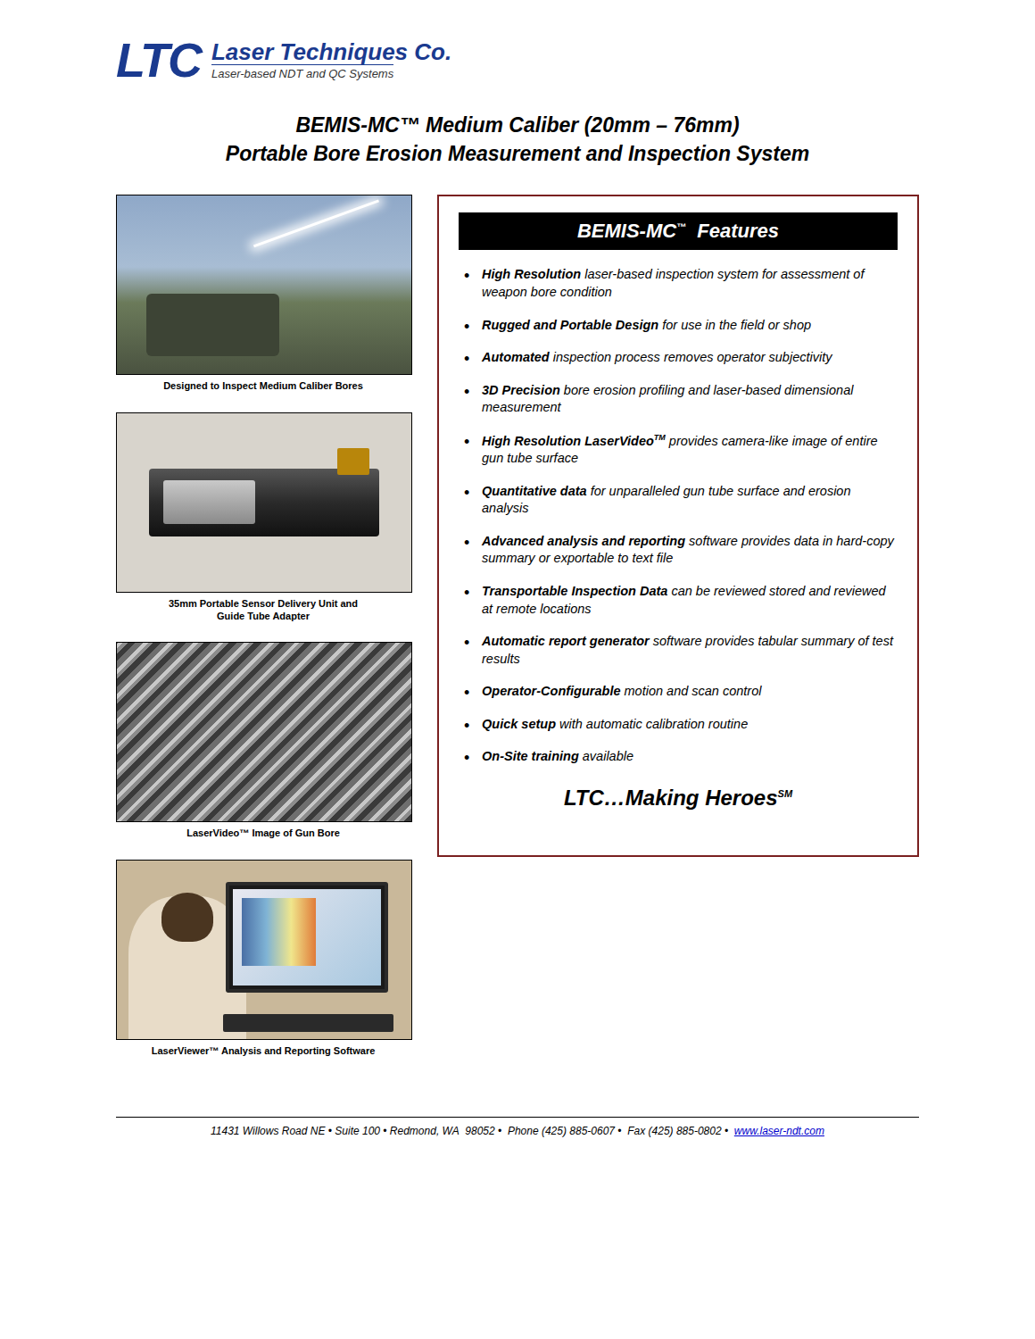LTC Laser Techniques Co.
Laser-based NDT and QC Systems
BEMIS-MC™ Medium Caliber (20mm – 76mm)
Portable Bore Erosion Measurement and Inspection System
Designed to Inspect Medium Caliber Bores
35mm Portable Sensor Delivery Unit and
Guide Tube Adapter
LaserVideo™ Image of Gun Bore
LaserViewer™ Analysis and Reporting Software
BEMIS-MC™ Features
High Resolution laser-based inspection system for assessment of weapon bore condition
Rugged and Portable Design for use in the field or shop
Automated inspection process removes operator subjectivity
3D Precision bore erosion profiling and laser-based dimensional measurement
High Resolution LaserVideoTM provides camera-like image of entire gun tube surface
Quantitative data for unparalleled gun tube surface and erosion analysis
Advanced analysis and reporting software provides data in hard-copy summary or exportable to text file
Transportable Inspection Data can be reviewed stored and reviewed at remote locations
Automatic report generator software provides tabular summary of test results
Operator-Configurable motion and scan control
Quick setup with automatic calibration routine
On-Site training available
LTC…Making HeroesSM
11431 Willows Road NE • Suite 100 • Redmond, WA 98052 • Phone (425) 885-0607 • Fax (425) 885-0802 • www.laser-ndt.com